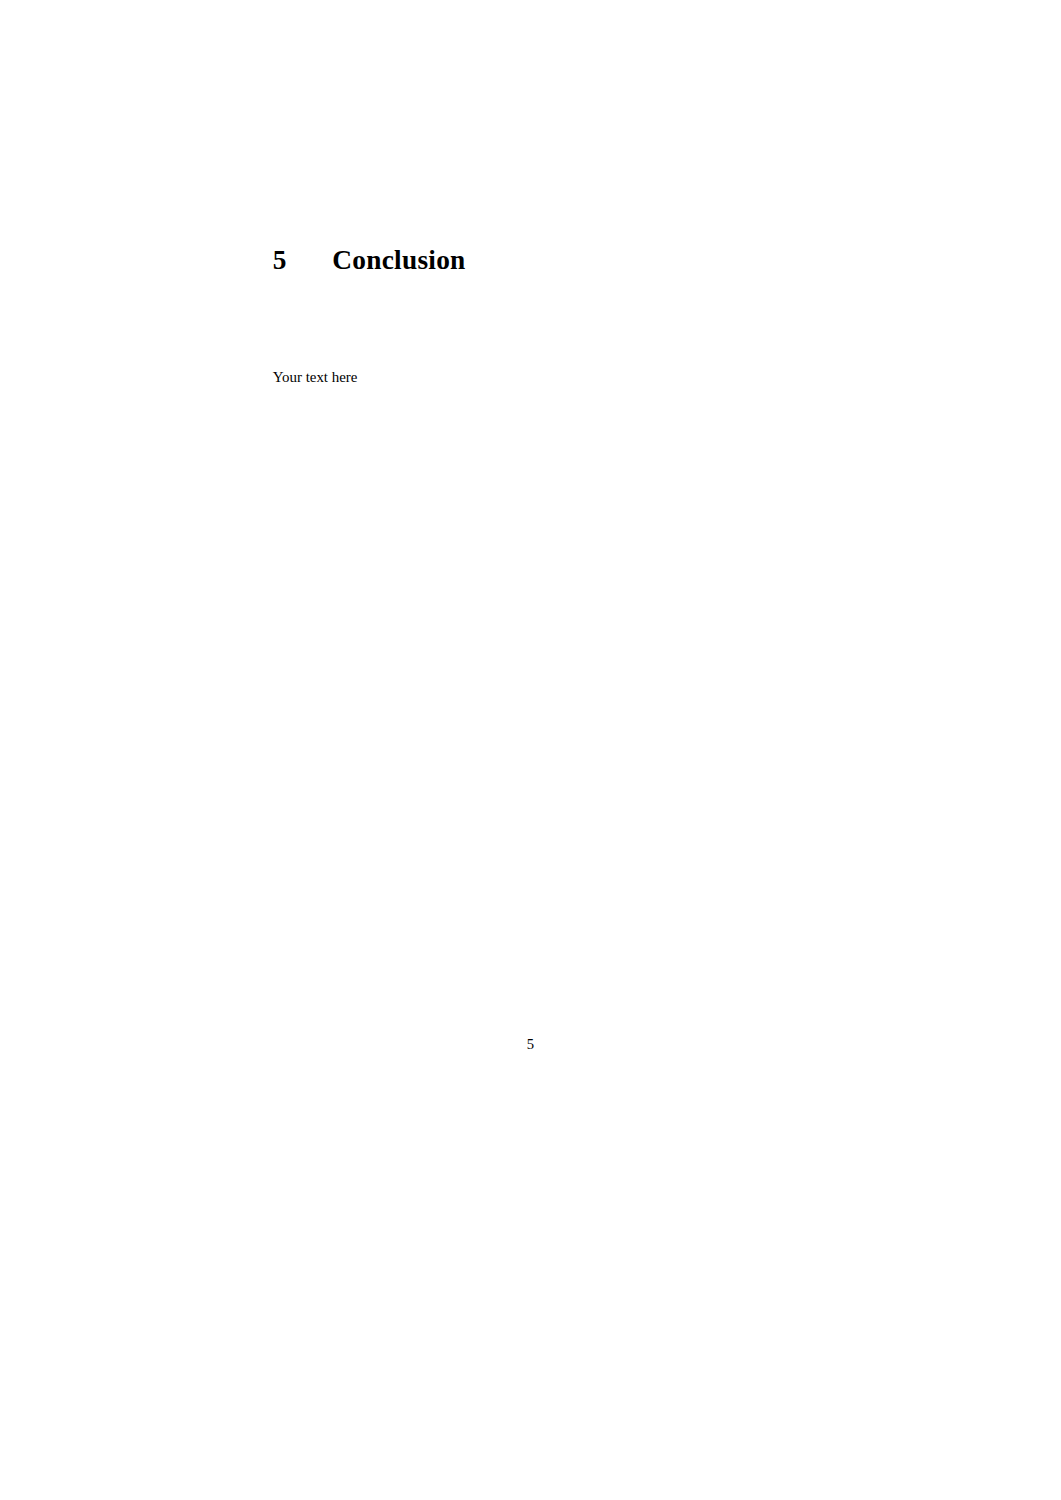5 Conclusion
Your text here
5